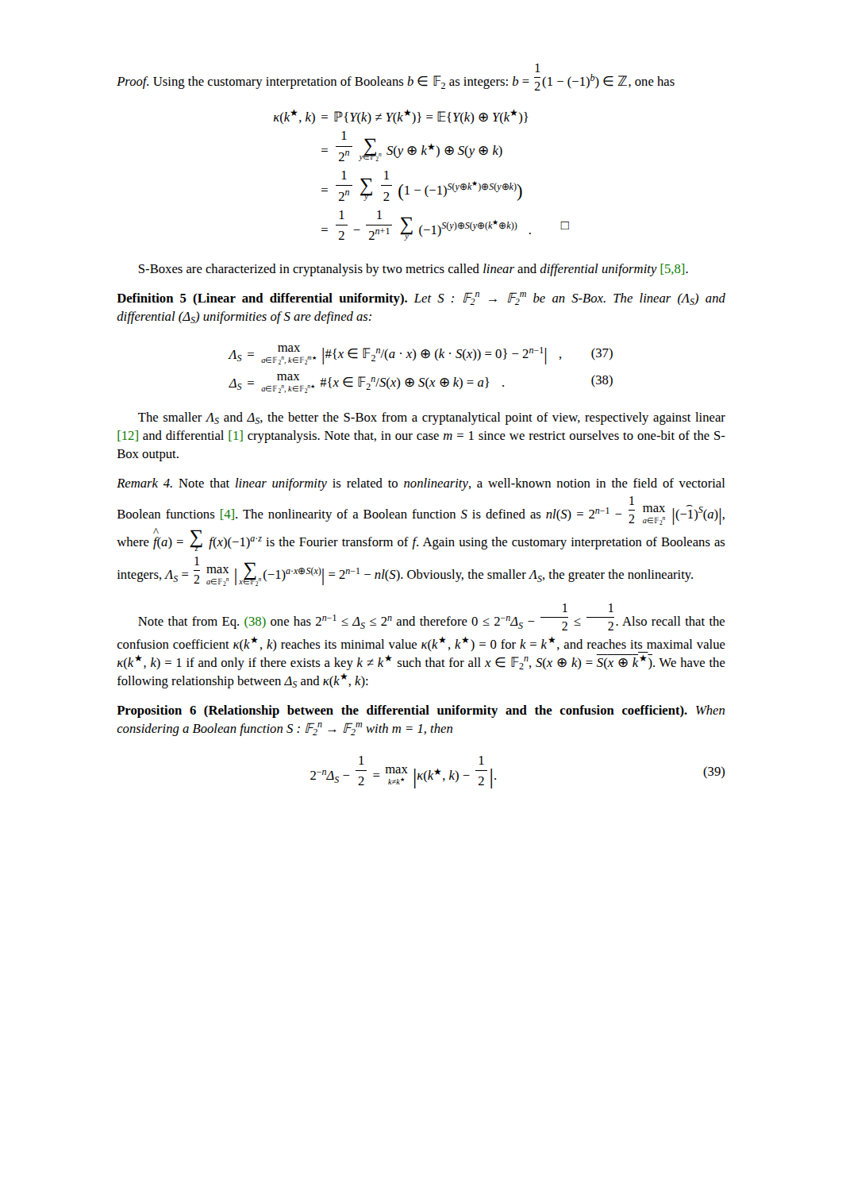Proof. Using the customary interpretation of Booleans b ∈ 𝔽2 as integers: b = 12(1 − (−1)b) ∈ ℤ, one has
κ(k★, k)
=
ℙ{Y(k) ≠ Y(k★)} = 𝔼{Y(k) ⊕ Y(k★)}
=
12n ∑y∈𝔽2n S(y ⊕ k★) ⊕ S(y ⊕ k)
=
12n ∑y 12 (1 − (−1)S(y⊕k★)⊕S(y⊕k))
=
12 − 12n+1 ∑y (−1)S(y)⊕S(y⊕(k★⊕k)) .
□
S-Boxes are characterized in cryptanalysis by two metrics called linear and differential uniformity [5,8].
Definition 5 (Linear and differential uniformity). Let S : 𝔽2n → 𝔽2m be an S-Box. The linear (ΛS) and differential (ΔS) uniformities of S are defined as:
ΛS
=
max a∈𝔽2n, k∈𝔽2m★ |#{x ∈ 𝔽2n/(a · x) ⊕ (k · S(x)) = 0} − 2n−1| ,
(37)
ΔS
=
max a∈𝔽2n, k∈𝔽2n★ #{x ∈ 𝔽2n/S(x) ⊕ S(x ⊕ k) = a} .
(38)
The smaller ΛS and ΔS, the better the S-Box from a cryptanalytical point of view, respectively against linear [12] and differential [1] cryptanalysis. Note that, in our case m = 1 since we restrict ourselves to one-bit of the S-Box output.
Remark 4. Note that linear uniformity is related to nonlinearity, a well-known notion in the field of vectorial Boolean functions [4]. The nonlinearity of a Boolean function S is defined as nl(S) = 2n−1 − 12 max a∈𝔽2n |⌢(−1)S(a)|, where ^f(a) = ∑z f(x)(−1)a·z is the Fourier transform of f. Again using the customary interpretation of Booleans as integers, ΛS = 12 max a∈𝔽2n |∑x∈𝔽2n(−1)a·x⊕S(x)| = 2n−1 − nl(S). Obviously, the smaller ΛS, the greater the nonlinearity.
Note that from Eq. (38) one has 2n−1 ≤ ΔS ≤ 2n and therefore 0 ≤ 2−nΔS − 12 ≤ 12. Also recall that the confusion coefficient κ(k★, k) reaches its minimal value κ(k★, k★) = 0 for k = k★, and reaches its maximal value κ(k★, k) = 1 if and only if there exists a key k ≠ k★ such that for all x ∈ 𝔽2n, S(x ⊕ k) = S(x ⊕ k★). We have the following relationship between ΔS and κ(k★, k):
Proposition 6 (Relationship between the differential uniformity and the confusion coefficient). When considering a Boolean function S : 𝔽2n → 𝔽2m with m = 1, then
2−nΔS − 12 = max k≠k★ |κ(k★, k) − 12|.
(39)